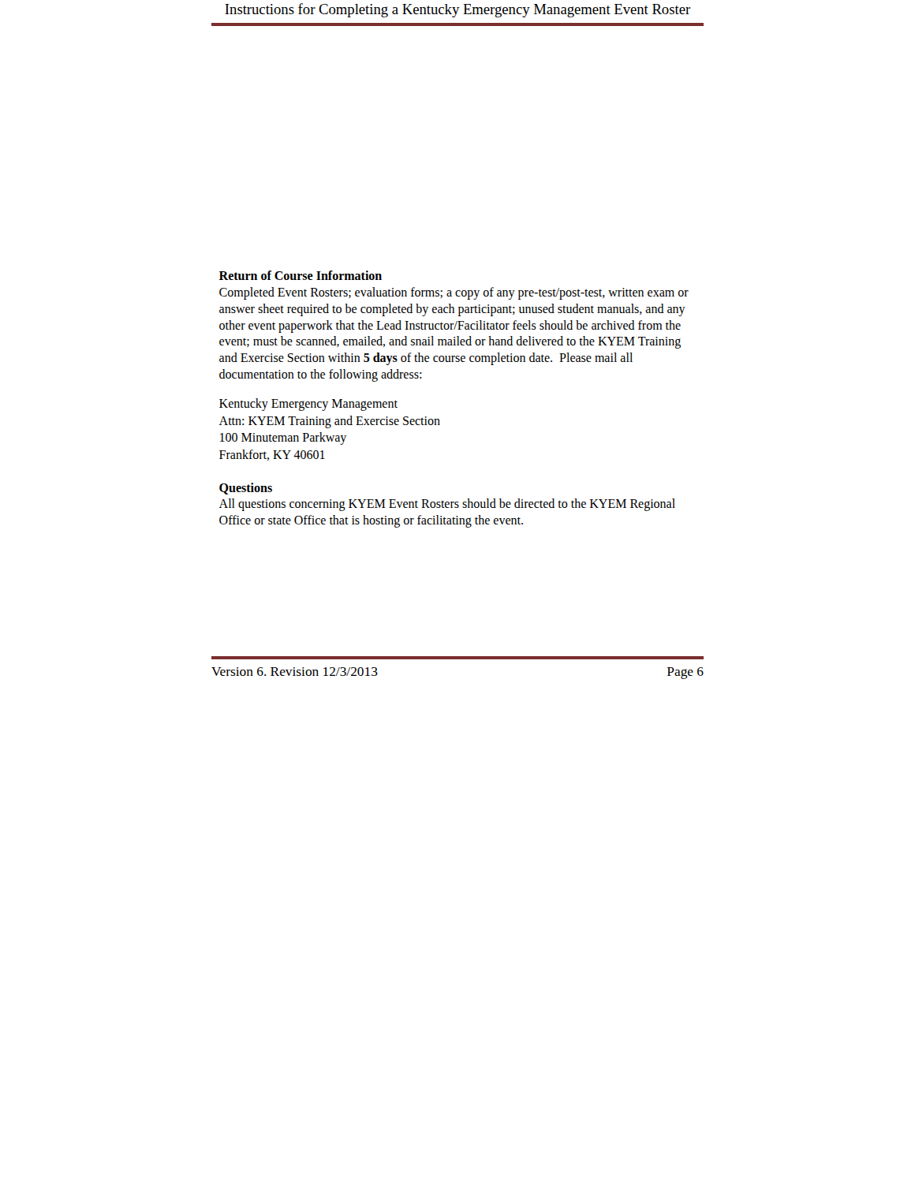Instructions for Completing a Kentucky Emergency Management Event Roster
Return of Course Information
Completed Event Rosters; evaluation forms; a copy of any pre-test/post-test, written exam or answer sheet required to be completed by each participant; unused student manuals, and any other event paperwork that the Lead Instructor/Facilitator feels should be archived from the event; must be scanned, emailed, and snail mailed or hand delivered to the KYEM Training and Exercise Section within 5 days of the course completion date. Please mail all documentation to the following address:
Kentucky Emergency Management
Attn: KYEM Training and Exercise Section
100 Minuteman Parkway
Frankfort, KY 40601
Questions
All questions concerning KYEM Event Rosters should be directed to the KYEM Regional Office or state Office that is hosting or facilitating the event.
Version 6. Revision 12/3/2013 Page 6